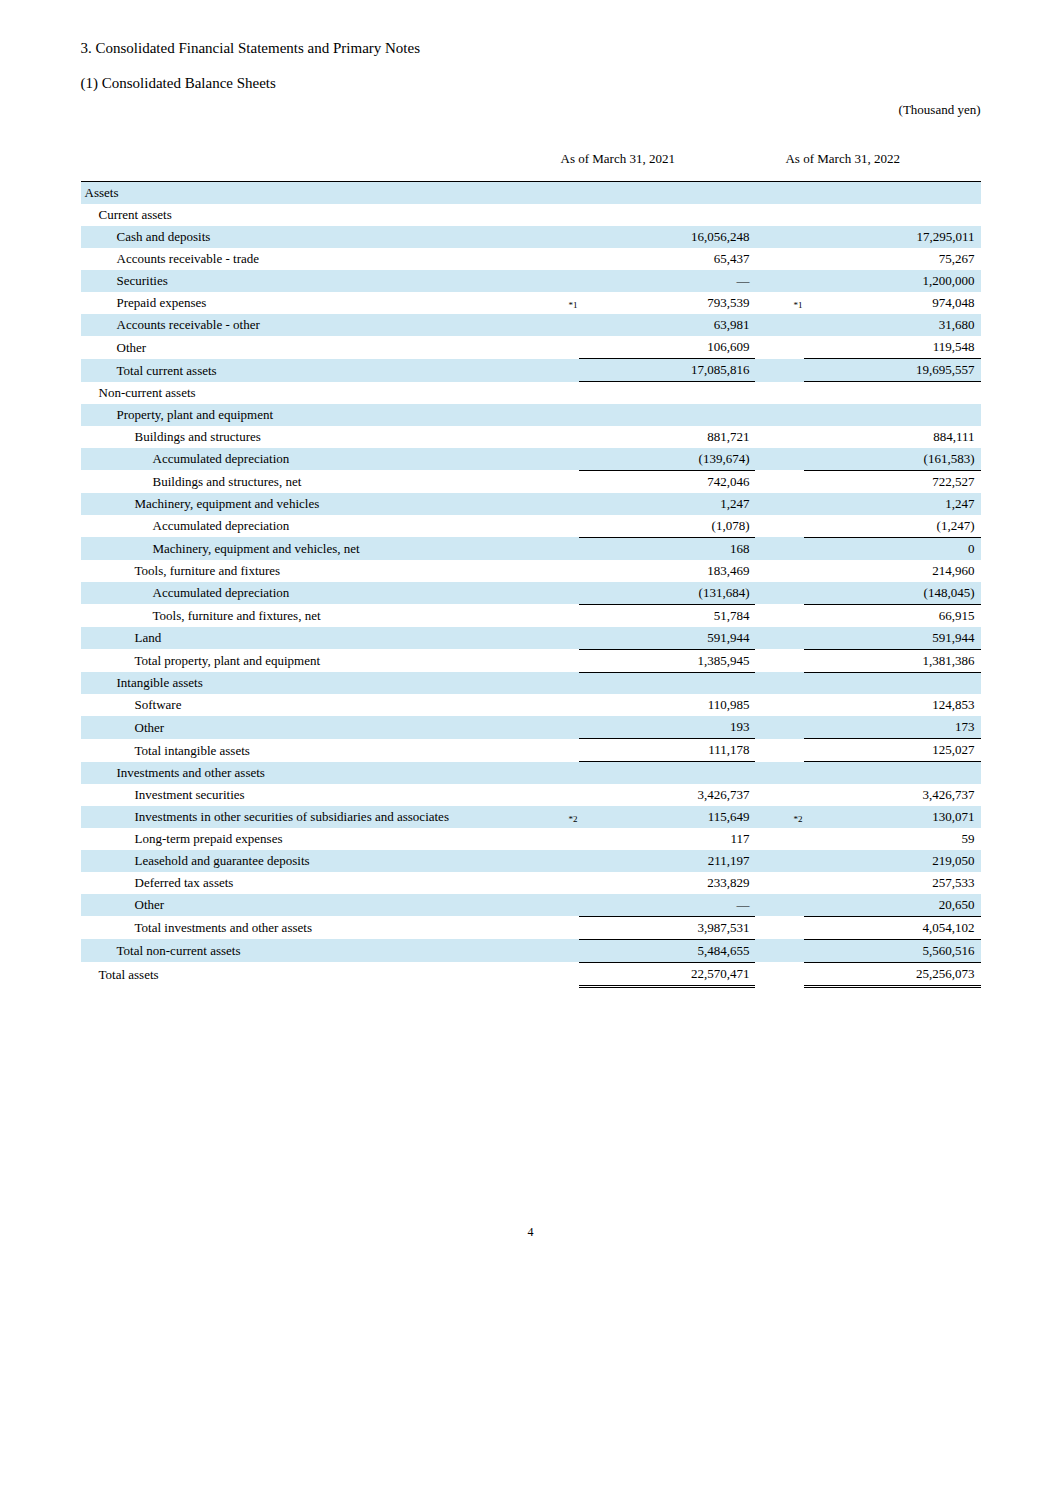3. Consolidated Financial Statements and Primary Notes
(1) Consolidated Balance Sheets
(Thousand yen)
| | As of March 31, 2021 | As of March 31, 2022 |
| --- | --- | --- |
| Assets | | | | |
| Current assets | | | | |
| Cash and deposits | | 16,056,248 | | 17,295,011 |
| Accounts receivable - trade | | 65,437 | | 75,267 |
| Securities | | — | | 1,200,000 |
| Prepaid expenses | *1 | 793,539 | *1 | 974,048 |
| Accounts receivable - other | | 63,981 | | 31,680 |
| Other | | 106,609 | | 119,548 |
| Total current assets | | 17,085,816 | | 19,695,557 |
| Non-current assets | | | | |
| Property, plant and equipment | | | | |
| Buildings and structures | | 881,721 | | 884,111 |
| Accumulated depreciation | | (139,674) | | (161,583) |
| Buildings and structures, net | | 742,046 | | 722,527 |
| Machinery, equipment and vehicles | | 1,247 | | 1,247 |
| Accumulated depreciation | | (1,078) | | (1,247) |
| Machinery, equipment and vehicles, net | | 168 | | 0 |
| Tools, furniture and fixtures | | 183,469 | | 214,960 |
| Accumulated depreciation | | (131,684) | | (148,045) |
| Tools, furniture and fixtures, net | | 51,784 | | 66,915 |
| Land | | 591,944 | | 591,944 |
| Total property, plant and equipment | | 1,385,945 | | 1,381,386 |
| Intangible assets | | | | |
| Software | | 110,985 | | 124,853 |
| Other | | 193 | | 173 |
| Total intangible assets | | 111,178 | | 125,027 |
| Investments and other assets | | | | |
| Investment securities | | 3,426,737 | | 3,426,737 |
| Investments in other securities of subsidiaries and associates | *2 | 115,649 | *2 | 130,071 |
| Long-term prepaid expenses | | 117 | | 59 |
| Leasehold and guarantee deposits | | 211,197 | | 219,050 |
| Deferred tax assets | | 233,829 | | 257,533 |
| Other | | — | | 20,650 |
| Total investments and other assets | | 3,987,531 | | 4,054,102 |
| Total non-current assets | | 5,484,655 | | 5,560,516 |
| Total assets | | 22,570,471 | | 25,256,073 |
4